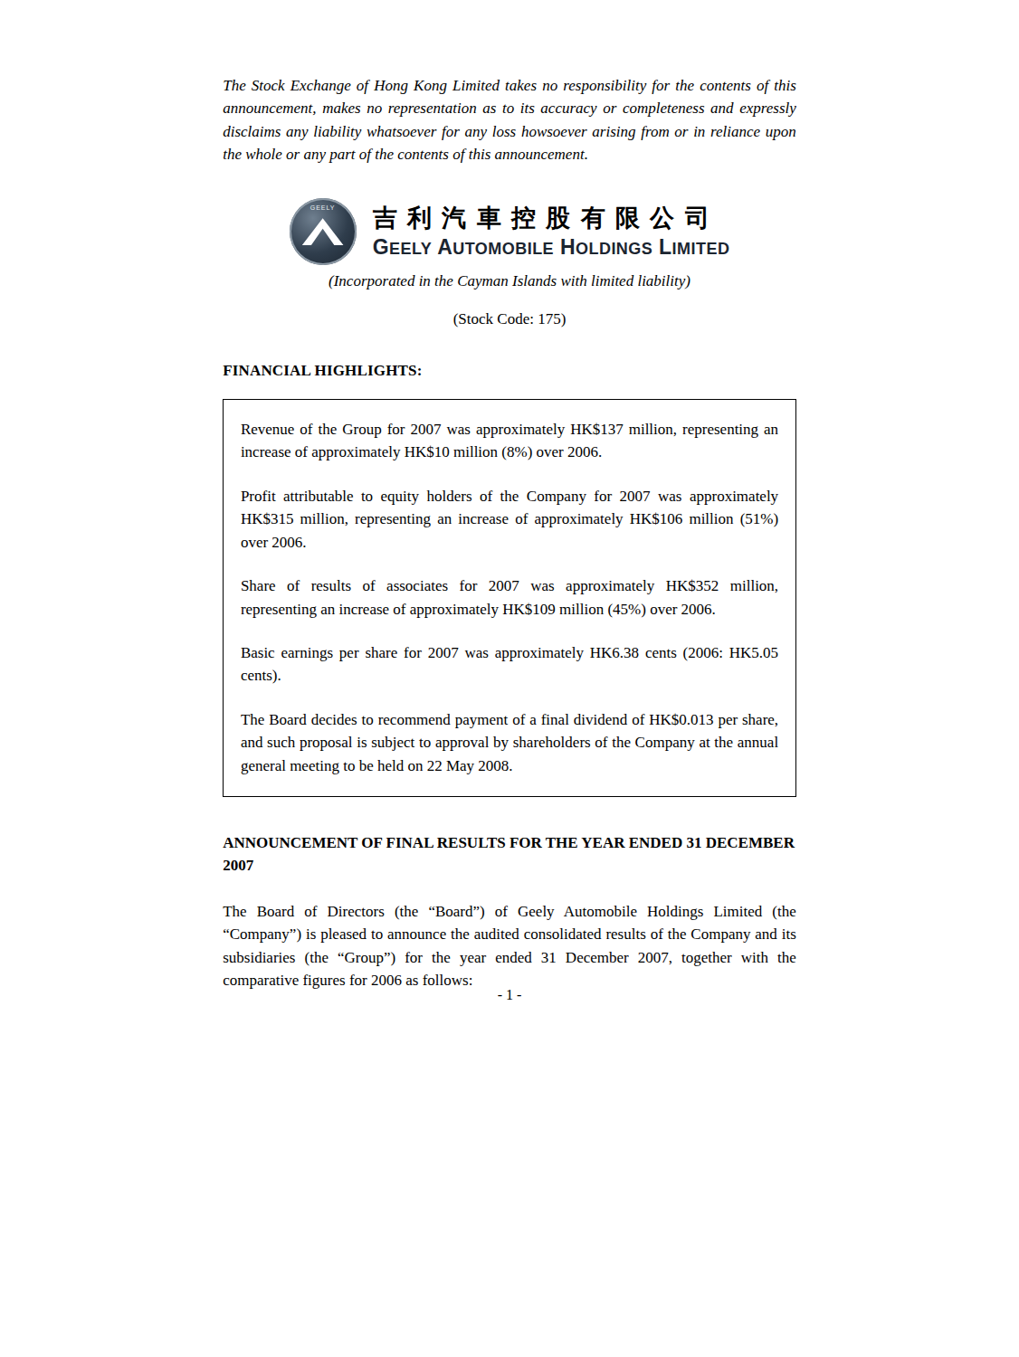The Stock Exchange of Hong Kong Limited takes no responsibility for the contents of this announcement, makes no representation as to its accuracy or completeness and expressly disclaims any liability whatsoever for any loss howsoever arising from or in reliance upon the whole or any part of the contents of this announcement.
吉利汽車控股有限公司
GEELY AUTOMOBILE HOLDINGS LIMITED
(Incorporated in the Cayman Islands with limited liability)
(Stock Code: 175)
FINANCIAL HIGHLIGHTS:
Revenue of the Group for 2007 was approximately HK$137 million, representing an increase of approximately HK$10 million (8%) over 2006.
Profit attributable to equity holders of the Company for 2007 was approximately HK$315 million, representing an increase of approximately HK$106 million (51%) over 2006.
Share of results of associates for 2007 was approximately HK$352 million, representing an increase of approximately HK$109 million (45%) over 2006.
Basic earnings per share for 2007 was approximately HK6.38 cents (2006: HK5.05 cents).
The Board decides to recommend payment of a final dividend of HK$0.013 per share, and such proposal is subject to approval by shareholders of the Company at the annual general meeting to be held on 22 May 2008.
ANNOUNCEMENT OF FINAL RESULTS FOR THE YEAR ENDED 31 DECEMBER 2007
The Board of Directors (the “Board”) of Geely Automobile Holdings Limited (the “Company”) is pleased to announce the audited consolidated results of the Company and its subsidiaries (the “Group”) for the year ended 31 December 2007, together with the comparative figures for 2006 as follows:
- 1 -